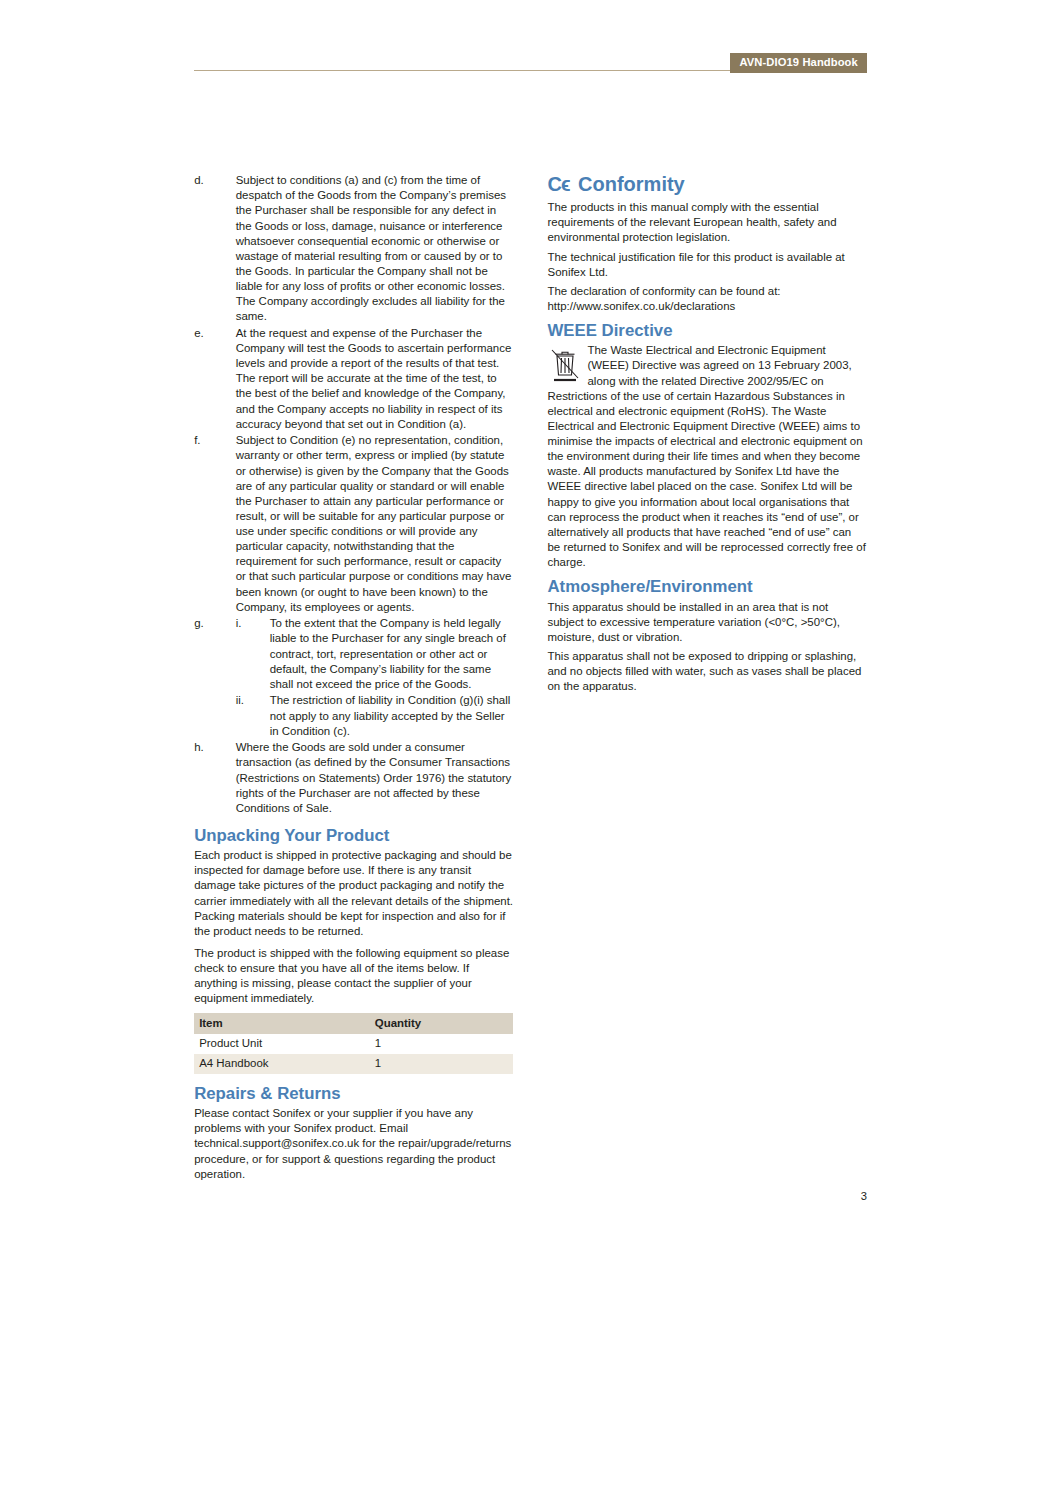AVN-DIO19 Handbook
d. Subject to conditions (a) and (c) from the time of despatch of the Goods from the Company’s premises the Purchaser shall be responsible for any defect in the Goods or loss, damage, nuisance or interference whatsoever consequential economic or otherwise or wastage of material resulting from or caused by or to the Goods. In particular the Company shall not be liable for any loss of profits or other economic losses. The Company accordingly excludes all liability for the same.
e. At the request and expense of the Purchaser the Company will test the Goods to ascertain performance levels and provide a report of the results of that test. The report will be accurate at the time of the test, to the best of the belief and knowledge of the Company, and the Company accepts no liability in respect of its accuracy beyond that set out in Condition (a).
f. Subject to Condition (e) no representation, condition, warranty or other term, express or implied (by statute or otherwise) is given by the Company that the Goods are of any particular quality or standard or will enable the Purchaser to attain any particular performance or result, or will be suitable for any particular purpose or use under specific conditions or will provide any particular capacity, notwithstanding that the requirement for such performance, result or capacity or that such particular purpose or conditions may have been known (or ought to have been known) to the Company, its employees or agents.
g.
i. To the extent that the Company is held legally liable to the Purchaser for any single breach of contract, tort, representation or other act or default, the Company’s liability for the same shall not exceed the price of the Goods.
ii. The restriction of liability in Condition (g)(i) shall not apply to any liability accepted by the Seller in Condition (c).
h. Where the Goods are sold under a consumer transaction (as defined by the Consumer Transactions (Restrictions on Statements) Order 1976) the statutory rights of the Purchaser are not affected by these Conditions of Sale.
Unpacking Your Product
Each product is shipped in protective packaging and should be inspected for damage before use. If there is any transit damage take pictures of the product packaging and notify the carrier immediately with all the relevant details of the shipment. Packing materials should be kept for inspection and also for if the product needs to be returned.
The product is shipped with the following equipment so please check to ensure that you have all of the items below. If anything is missing, please contact the supplier of your equipment immediately.
| Item | Quantity |
| --- | --- |
| Product Unit | 1 |
| A4 Handbook | 1 |
Repairs & Returns
Please contact Sonifex or your supplier if you have any problems with your Sonifex product. Email technical.support@sonifex.co.uk for the repair/upgrade/returns procedure, or for support & questions regarding the product operation.
Cϵ Conformity
The products in this manual comply with the essential requirements of the relevant European health, safety and environmental protection legislation.
The technical justification file for this product is available at Sonifex Ltd.
The declaration of conformity can be found at: http://www.sonifex.co.uk/declarations
WEEE Directive
The Waste Electrical and Electronic Equipment (WEEE) Directive was agreed on 13 February 2003, along with the related Directive 2002/95/EC on Restrictions of the use of certain Hazardous Substances in electrical and electronic equipment (RoHS). The Waste Electrical and Electronic Equipment Directive (WEEE) aims to minimise the impacts of electrical and electronic equipment on the environment during their life times and when they become waste. All products manufactured by Sonifex Ltd have the WEEE directive label placed on the case. Sonifex Ltd will be happy to give you information about local organisations that can reprocess the product when it reaches its “end of use”, or alternatively all products that have reached “end of use” can be returned to Sonifex and will be reprocessed correctly free of charge.
Atmosphere/Environment
This apparatus should be installed in an area that is not subject to excessive temperature variation (<0°C, >50°C), moisture, dust or vibration.
This apparatus shall not be exposed to dripping or splashing, and no objects filled with water, such as vases shall be placed on the apparatus.
3